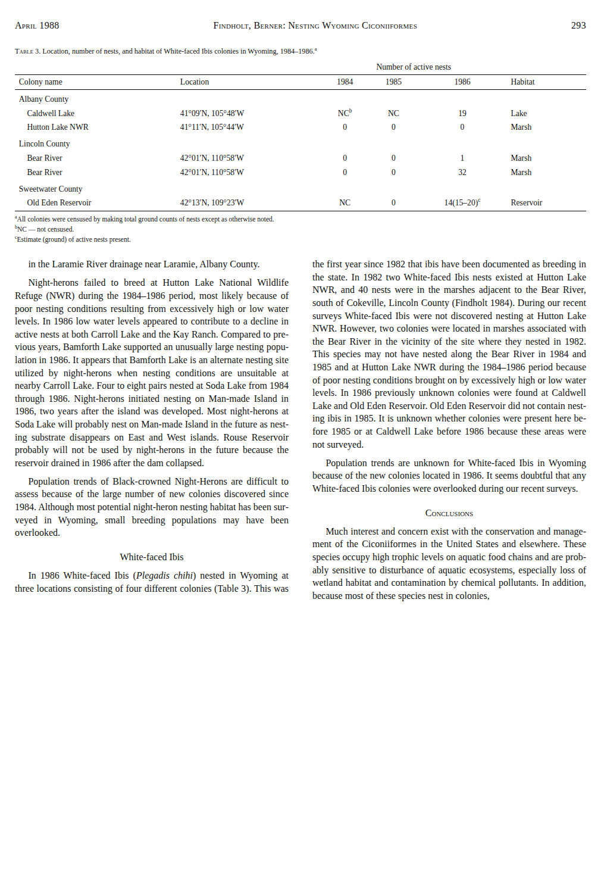April 1988 Findholt, Berner: Nesting Wyoming Ciconiiformes 293
Table 3. Location, number of nests, and habitat of White-faced Ibis colonies in Wyoming, 1984–1986. a
| | | Number of active nests | |
| --- | --- | --- | --- |
| Colony name | Location | 1984 | 1985 | 1986 | Habitat |
| Albany County |
| Caldwell Lake | 41°09′N, 105°48′W | NC b | NC | 19 | Lake |
| Hutton Lake NWR | 41°11′N, 105°44′W | 0 | 0 | 0 | Marsh |
| Lincoln County |
| Bear River | 42°01′N, 110°58′W | 0 | 0 | 1 | Marsh |
| Bear River | 42°01′N, 110°58′W | 0 | 0 | 32 | Marsh |
| Sweetwater County |
| Old Eden Reservoir | 42°13′N, 109°23′W | NC | 0 | 14(15–20) c | Reservoir |
aAll colonies were censused by making total ground counts of nests except as otherwise noted.
bNC — not censused.
cEstimate (ground) of active nests present.
in the Laramie River drainage near Laramie, Albany County.
Night-herons failed to breed at Hutton Lake National Wildlife Refuge (NWR) during the 1984–1986 period, most likely because of poor nesting conditions resulting from excessively high or low water levels. In 1986 low water levels appeared to contribute to a decline in active nests at both Carroll Lake and the Kay Ranch. Compared to previous years, Bamforth Lake supported an unusually large nesting population in 1986. It appears that Bamforth Lake is an alternate nesting site utilized by night-herons when nesting conditions are unsuitable at nearby Carroll Lake. Four to eight pairs nested at Soda Lake from 1984 through 1986. Night-herons initiated nesting on Man-made Island in 1986, two years after the island was developed. Most night-herons at Soda Lake will probably nest on Man-made Island in the future as nesting substrate disappears on East and West islands. Rouse Reservoir probably will not be used by night-herons in the future because the reservoir drained in 1986 after the dam collapsed.
Population trends of Black-crowned Night-Herons are difficult to assess because of the large number of new colonies discovered since 1984. Although most potential night-heron nesting habitat has been surveyed in Wyoming, small breeding populations may have been overlooked.
White-faced Ibis
In 1986 White-faced Ibis (Plegadis chihi) nested in Wyoming at three locations consisting of four different colonies (Table 3). This was the first year since 1982 that ibis have been documented as breeding in the state. In 1982 two White-faced Ibis nests existed at Hutton Lake NWR, and 40 nests were in the marshes adjacent to the Bear River, south of Cokeville, Lincoln County (Findholt 1984). During our recent surveys White-faced Ibis were not discovered nesting at Hutton Lake NWR. However, two colonies were located in marshes associated with the Bear River in the vicinity of the site where they nested in 1982. This species may not have nested along the Bear River in 1984 and 1985 and at Hutton Lake NWR during the 1984–1986 period because of poor nesting conditions brought on by excessively high or low water levels. In 1986 previously unknown colonies were found at Caldwell Lake and Old Eden Reservoir. Old Eden Reservoir did not contain nesting ibis in 1985. It is unknown whether colonies were present here before 1985 or at Caldwell Lake before 1986 because these areas were not surveyed.
Population trends are unknown for White-faced Ibis in Wyoming because of the new colonies located in 1986. It seems doubtful that any White-faced Ibis colonies were overlooked during our recent surveys.
Conclusions
Much interest and concern exist with the conservation and management of the Ciconiiformes in the United States and elsewhere. These species occupy high trophic levels on aquatic food chains and are probably sensitive to disturbance of aquatic ecosystems, especially loss of wetland habitat and contamination by chemical pollutants. In addition, because most of these species nest in colonies,